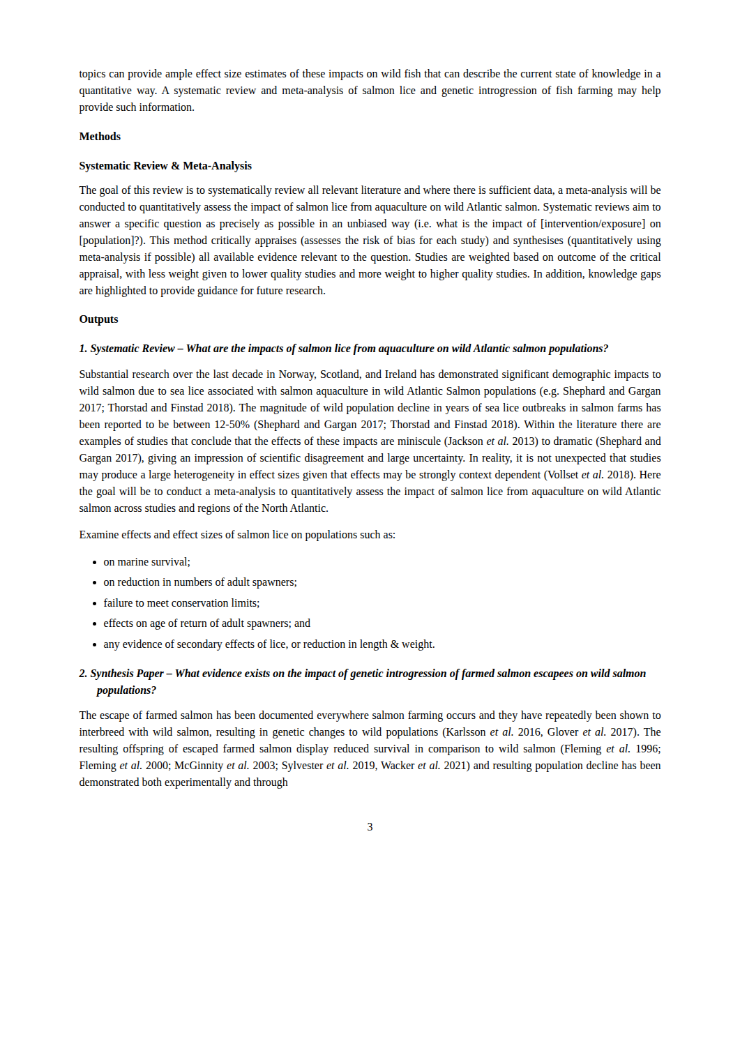topics can provide ample effect size estimates of these impacts on wild fish that can describe the current state of knowledge in a quantitative way. A systematic review and meta-analysis of salmon lice and genetic introgression of fish farming may help provide such information.
Methods
Systematic Review & Meta-Analysis
The goal of this review is to systematically review all relevant literature and where there is sufficient data, a meta-analysis will be conducted to quantitatively assess the impact of salmon lice from aquaculture on wild Atlantic salmon. Systematic reviews aim to answer a specific question as precisely as possible in an unbiased way (i.e. what is the impact of [intervention/exposure] on [population]?). This method critically appraises (assesses the risk of bias for each study) and synthesises (quantitatively using meta-analysis if possible) all available evidence relevant to the question. Studies are weighted based on outcome of the critical appraisal, with less weight given to lower quality studies and more weight to higher quality studies. In addition, knowledge gaps are highlighted to provide guidance for future research.
Outputs
1. Systematic Review – What are the impacts of salmon lice from aquaculture on wild Atlantic salmon populations?
Substantial research over the last decade in Norway, Scotland, and Ireland has demonstrated significant demographic impacts to wild salmon due to sea lice associated with salmon aquaculture in wild Atlantic Salmon populations (e.g. Shephard and Gargan 2017; Thorstad and Finstad 2018). The magnitude of wild population decline in years of sea lice outbreaks in salmon farms has been reported to be between 12-50% (Shephard and Gargan 2017; Thorstad and Finstad 2018). Within the literature there are examples of studies that conclude that the effects of these impacts are miniscule (Jackson et al. 2013) to dramatic (Shephard and Gargan 2017), giving an impression of scientific disagreement and large uncertainty. In reality, it is not unexpected that studies may produce a large heterogeneity in effect sizes given that effects may be strongly context dependent (Vollset et al. 2018). Here the goal will be to conduct a meta-analysis to quantitatively assess the impact of salmon lice from aquaculture on wild Atlantic salmon across studies and regions of the North Atlantic.
Examine effects and effect sizes of salmon lice on populations such as:
on marine survival;
on reduction in numbers of adult spawners;
failure to meet conservation limits;
effects on age of return of adult spawners; and
any evidence of secondary effects of lice, or reduction in length & weight.
2. Synthesis Paper – What evidence exists on the impact of genetic introgression of farmed salmon escapees on wild salmon populations?
The escape of farmed salmon has been documented everywhere salmon farming occurs and they have repeatedly been shown to interbreed with wild salmon, resulting in genetic changes to wild populations (Karlsson et al. 2016, Glover et al. 2017). The resulting offspring of escaped farmed salmon display reduced survival in comparison to wild salmon (Fleming et al. 1996; Fleming et al. 2000; McGinnity et al. 2003; Sylvester et al. 2019, Wacker et al. 2021) and resulting population decline has been demonstrated both experimentally and through
3